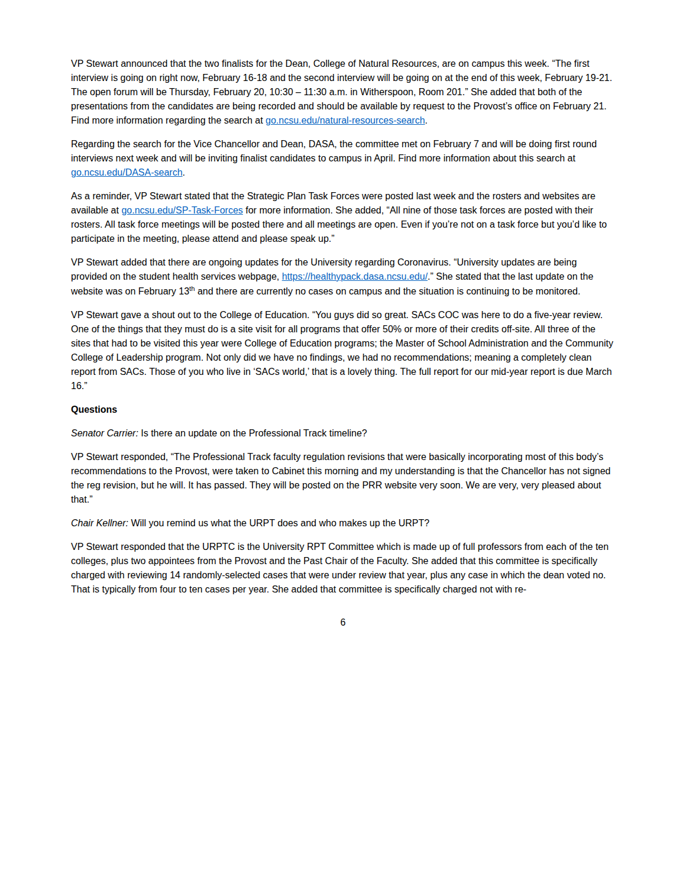VP Stewart announced that the two finalists for the Dean, College of Natural Resources, are on campus this week. “The first interview is going on right now, February 16-18 and the second interview will be going on at the end of this week, February 19-21. The open forum will be Thursday, February 20, 10:30 – 11:30 a.m. in Witherspoon, Room 201.” She added that both of the presentations from the candidates are being recorded and should be available by request to the Provost’s office on February 21. Find more information regarding the search at go.ncsu.edu/natural-resources-search.
Regarding the search for the Vice Chancellor and Dean, DASA, the committee met on February 7 and will be doing first round interviews next week and will be inviting finalist candidates to campus in April. Find more information about this search at go.ncsu.edu/DASA-search.
As a reminder, VP Stewart stated that the Strategic Plan Task Forces were posted last week and the rosters and websites are available at go.ncsu.edu/SP-Task-Forces for more information. She added, “All nine of those task forces are posted with their rosters. All task force meetings will be posted there and all meetings are open. Even if you’re not on a task force but you’d like to participate in the meeting, please attend and please speak up.”
VP Stewart added that there are ongoing updates for the University regarding Coronavirus. “University updates are being provided on the student health services webpage, https://healthypack.dasa.ncsu.edu/.” She stated that the last update on the website was on February 13th and there are currently no cases on campus and the situation is continuing to be monitored.
VP Stewart gave a shout out to the College of Education. “You guys did so great. SACs COC was here to do a five-year review. One of the things that they must do is a site visit for all programs that offer 50% or more of their credits off-site. All three of the sites that had to be visited this year were College of Education programs; the Master of School Administration and the Community College of Leadership program. Not only did we have no findings, we had no recommendations; meaning a completely clean report from SACs. Those of you who live in ‘SACs world,’ that is a lovely thing. The full report for our mid-year report is due March 16.”
Questions
Senator Carrier: Is there an update on the Professional Track timeline?
VP Stewart responded, “The Professional Track faculty regulation revisions that were basically incorporating most of this body’s recommendations to the Provost, were taken to Cabinet this morning and my understanding is that the Chancellor has not signed the reg revision, but he will. It has passed. They will be posted on the PRR website very soon. We are very, very pleased about that.”
Chair Kellner: Will you remind us what the URPT does and who makes up the URPT?
VP Stewart responded that the URPTC is the University RPT Committee which is made up of full professors from each of the ten colleges, plus two appointees from the Provost and the Past Chair of the Faculty. She added that this committee is specifically charged with reviewing 14 randomly-selected cases that were under review that year, plus any case in which the dean voted no. That is typically from four to ten cases per year. She added that committee is specifically charged not with re-
6